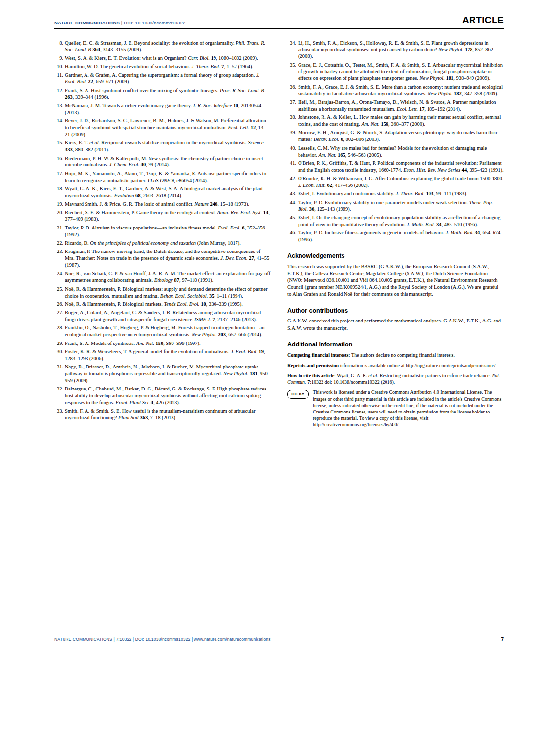NATURE COMMUNICATIONS | DOI: 10.1038/ncomms10322
ARTICLE
8. Queller, D. C. & Strassman, J. E. Beyond sociality: the evolution of organismality. Phil. Trans. R. Soc. Lond. B 364, 3143–3155 (2009).
9. West, S. A. & Kiers, E. T. Evolution: what is an Organism? Curr. Biol. 19, 1080–1082 (2009).
10. Hamilton, W. D. The genetical evolution of social behaviour. J. Theor. Biol. 7, 1–52 (1964).
11. Gardner, A. & Grafen, A. Capturing the superorganism: a formal theory of group adaptation. J. Evol. Biol. 22, 659–671 (2009).
12. Frank, S. A. Host-symbiont conflict over the mixing of symbiotic lineages. Proc. R. Soc. Lond. B 263, 339–344 (1996).
13. McNamara, J. M. Towards a richer evolutionary game theory. J. R. Soc. Interface 10, 20130544 (2013).
14. Bever, J. D., Richardson, S. C., Lawrence, B. M., Holmes, J. & Watson, M. Preferential allocation to beneficial symbiont with spatial structure maintains mycorrhizal mutualism. Ecol. Lett. 12, 13–21 (2009).
15. Kiers, E. T. et al. Reciprocal rewards stabilize cooperation in the mycorrhizal symbiosis. Science 333, 880–882 (2011).
16. Biedermann, P. H. W. & Kaltenpoth, M. New synthesis: the chemistry of partner choice in insect-microbe mutualisms. J. Chem. Ecol. 40, 99 (2014).
17. Hojo, M. K., Yamamoto, A., Akino, T., Tsuji, K. & Yamaoka, R. Ants use partner specific odors to learn to recognize a mutualistic partner. PLoS ONE 9, e86054 (2014).
18. Wyatt, G. A. K., Kiers, E. T., Gardner, A. & West, S. A. A biological market analysis of the plant-mycorrhizal symbiosis. Evolution 68, 2603–2618 (2014).
19. Maynard Smith, J. & Price, G. R. The logic of animal conflict. Nature 246, 15–18 (1973).
20. Riechert, S. E. & Hammerstein, P. Game theory in the ecological context. Annu. Rev. Ecol. Syst. 14, 377–409 (1983).
21. Taylor, P. D. Altruism in viscous populations—an inclusive fitness model. Evol. Ecol. 6, 352–356 (1992).
22. Ricardo, D. On the principles of political economy and taxation (John Murray, 1817).
23. Krugman, P. The narrow moving band, the Dutch disease, and the competitive consequences of Mrs. Thatcher: Notes on trade in the presence of dynamic scale economies. J. Dev. Econ. 27, 41–55 (1987).
24. Noë, R., van Schaik, C. P. & van Hooff, J. A. R. A. M. The market effect: an explanation for pay-off asymmetries among collaborating animals. Ethology 87, 97–118 (1991).
25. Noë, R. & Hammerstein, P. Biological markets: supply and demand determine the effect of partner choice in cooperation, mutualism and mating. Behav. Ecol. Sociobiol. 35, 1–11 (1994).
26. Noë, R. & Hammerstein, P. Biological markets. Tends Ecol. Evol. 10, 336–339 (1995).
27. Roger, A., Colard, A., Angelard, C. & Sanders, I. R. Relatedness among arbuscular mycorrhizal fungi drives plant growth and intraspecific fungal coexistence. ISME J. 7, 2137–2146 (2013).
28. Franklin, O., Näsholm, T., Högberg, P. & Högberg, M. Forests trapped in nitrogen limitation—an ecological market perspective on ectomycorrhizal symbiosis. New Phytol. 203, 657–666 (2014).
29. Frank, S. A. Models of symbiosis. Am. Nat. 150, S80–S99 (1997).
30. Foster, K. R. & Wenseleers, T. A general model for the evolution of mutualisms. J. Evol. Biol. 19, 1283–1293 (2006).
31. Nagy, R., Drissner, D., Amrhein, N., Jakobsen, I. & Bucher, M. Mycorrhizal phosphate uptake pathway in tomato is phosphorus-repressible and transcriptionally regulated. New Phytol. 181, 950–959 (2009).
32. Balzergue, C., Chabaud, M., Barker, D. G., Bécard, G. & Rochange, S. F. High phosphate reduces host ability to develop arbuscular mycorrhizal symbiosis without affecting root calcium spiking responses to the fungus. Front. Plant Sci. 4, 426 (2013).
33. Smith, F. A. & Smith, S. E. How useful is the mutualism-parasitism continuum of arbuscular mycorrhizal functioning? Plant Soil 363, 7–18 (2013).
34. Li, H., Smith, F. A., Dickson, S., Holloway, R. E. & Smith, S. E. Plant growth depressions in arbuscular mycorrhizal symbioses: not just caused by carbon drain? New Phytol. 178, 852–862 (2008).
35. Grace, E. J., Cotsaftis, O., Tester, M., Smith, F. A. & Smith, S. E. Arbuscular mycorrhizal inhibition of growth in barley cannot be attributed to extent of colonization, fungal phosphorus uptake or effects on expression of plant phosphate transporter genes. New Phytol. 181, 938–949 (2009).
36. Smith, F. A., Grace, E. J. & Smith, S. E. More than a carbon economy: nutrient trade and ecological sustainability in facultative arbuscular mycorrhizal symbioses. New Phytol. 182, 347–358 (2009).
37. Heil, M., Barajas-Barron, A., Orona-Tamayo, D., Wielsch, N. & Svatos, A. Partner manipulation stabilizes a horizontally transmitted mutualism. Ecol. Lett. 17, 185–192 (2014).
38. Johnstone, R. A. & Keller, L. How males can gain by harming their mates: sexual conflict, seminal toxins, and the cost of mating. Am. Nat. 156, 368–377 (2000).
39. Morrow, E. H., Arnqvist, G. & Pitnick, S. Adaptation versus pleiotropy: why do males harm their mates? Behav. Ecol. 6, 802–806 (2003).
40. Lessells, C. M. Why are males bad for females? Models for the evolution of damaging male behavior. Am. Nat. 165, 546–563 (2005).
41. O'Brien, P. K., Griffiths, T. & Hunt, P. Political components of the industrial revolution: Parliament and the English cotton textile industry, 1660-1774. Econ. Hist. Rev. New Series 44, 395–423 (1991).
42. O'Rourke, K. H. & Williamson, J. G. After Columbus: explaining the global trade boom 1500-1800. J. Econ. Hist. 62, 417–456 (2002).
43. Eshel, I. Evolutionary and continuous stability. J. Theor. Biol. 103, 99–111 (1983).
44. Taylor, P. D. Evolutionary stability in one-parameter models under weak selection. Theor. Pop. Biol. 36, 125–143 (1989).
45. Eshel, I. On the changing concept of evolutionary population stability as a reflection of a changing point of view in the quantitative theory of evolution. J. Math. Biol. 34, 485–510 (1996).
46. Taylor, P. D. Inclusive fitness arguments in genetic models of behavior. J. Math. Biol. 34, 654–674 (1996).
Acknowledgements
This research was supported by the BBSRC (G.A.K.W.), the European Research Council (S.A.W., E.T.K.), the Calleva Research Centre, Magdalen College (S.A.W.), the Dutch Science Foundation (NWO: Meervoud 836.10.001 and Vidi 864.10.005 grants, E.T.K.), the Natural Environment Research Council (grant number NE/K009524/1, A.G.) and the Royal Society of London (A.G.). We are grateful to Alan Grafen and Ronald Noë for their comments on this manuscript.
Author contributions
G.A.K.W. conceived this project and performed the mathematical analyses. G.A.K.W., E.T.K., A.G. and S.A.W. wrote the manuscript.
Additional information
Competing financial interests: The authors declare no competing financial interests.
Reprints and permission information is available online at http://npg.nature.com/reprintsandpermissions/
How to cite this article: Wyatt, G. A. K. et al. Restricting mutualistic partners to enforce trade reliance. Nat. Commun. 7:10322 doi: 10.1038/ncomms10322 (2016).
CC BY
This work is licensed under a Creative Commons Attribution 4.0 International License. The images or other third party material in this article are included in the article's Creative Commons license, unless indicated otherwise in the credit line; if the material is not included under the Creative Commons license, users will need to obtain permission from the license holder to reproduce the material. To view a copy of this license, visit http://creativecommons.org/licenses/by/4.0/
NATURE COMMUNICATIONS | 7:10322 | DOI: 10.1038/ncomms10322 | www.nature.com/naturecommunications
7